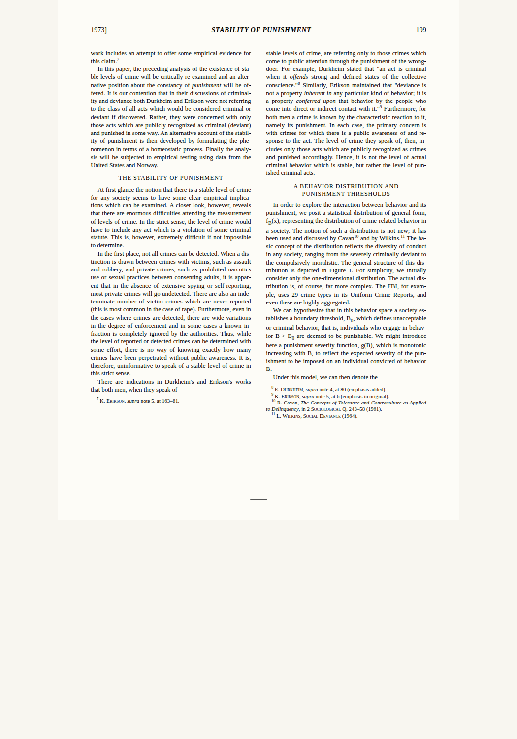1973] Stability of Punishment 199
work includes an attempt to offer some empirical evidence for this claim.7
In this paper, the preceding analysis of the existence of stable levels of crime will be critically re-examined and an alternative position about the constancy of punishment will be offered. It is our contention that in their discussions of criminality and deviance both Durkheim and Erikson were not referring to the class of all acts which would be considered criminal or deviant if discovered. Rather, they were concerned with only those acts which are publicly recognized as criminal (deviant) and punished in some way. An alternative account of the stability of punishment is then developed by formulating the phenomenon in terms of a homeostatic process. Finally the analysis will be subjected to empirical testing using data from the United States and Norway.
The Stability of Punishment
At first glance the notion that there is a stable level of crime for any society seems to have some clear empirical implications which can be examined. A closer look, however, reveals that there are enormous difficulties attending the measurement of levels of crime. In the strict sense, the level of crime would have to include any act which is a violation of some criminal statute. This is, however, extremely difficult if not impossible to determine.
In the first place, not all crimes can be detected. When a distinction is drawn between crimes with victims, such as assault and robbery, and private crimes, such as prohibited narcotics use or sexual practices between consenting adults, it is apparent that in the absence of extensive spying or self-reporting, most private crimes will go undetected. There are also an indeterminate number of victim crimes which are never reported (this is most common in the case of rape). Furthermore, even in the cases where crimes are detected, there are wide variations in the degree of enforcement and in some cases a known infraction is completely ignored by the authorities. Thus, while the level of reported or detected crimes can be determined with some effort, there is no way of knowing exactly how many crimes have been perpetrated without public awareness. It is, therefore, uninformative to speak of a stable level of crime in this strict sense.
There are indications in Durkheim's and Erikson's works that both men, when they speak of
7 K. Erikson, supra note 5, at 163–81.
stable levels of crime, are referring only to those crimes which come to public attention through the punishment of the wrongdoer. For example, Durkheim stated that "an act is criminal when it offends strong and defined states of the collective conscience."8 Similarly, Erikson maintained that "deviance is not a property inherent in any particular kind of behavior; it is a property conferred upon that behavior by the people who come into direct or indirect contact with it."9 Furthermore, for both men a crime is known by the characteristic reaction to it, namely its punishment. In each case, the primary concern is with crimes for which there is a public awareness of and response to the act. The level of crime they speak of, then, includes only those acts which are publicly recognized as crimes and punished accordingly. Hence, it is not the level of actual criminal behavior which is stable, but rather the level of punished criminal acts.
A Behavior Distribution and
Punishment Thresholds
In order to explore the interaction between behavior and its punishment, we posit a statistical distribution of general form, fB(x), representing the distribution of crime-related behavior in a society. The notion of such a distribution is not new; it has been used and discussed by Cavan10 and by Wilkins.11 The basic concept of the distribution reflects the diversity of conduct in any society, ranging from the severely criminally deviant to the compulsively moralistic. The general structure of this distribution is depicted in Figure 1. For simplicity, we initially consider only the one-dimensional distribution. The actual distribution is, of course, far more complex. The FBI, for example, uses 29 crime types in its Uniform Crime Reports, and even these are highly aggregated.
We can hypothesize that in this behavior space a society establishes a boundary threshold, B0, which defines unacceptable or criminal behavior, that is, individuals who engage in behavior B > B0 are deemed to be punishable. We might introduce here a punishment severity function, g(B), which is monotonic increasing with B, to reflect the expected severity of the punishment to be imposed on an individual convicted of behavior B.
Under this model, we can then denote the
8 E. Durkheim, supra note 4, at 80 (emphasis added).
9 K. Erikson, supra note 5, at 6 (emphasis in original).
10 R. Cavan, The Concepts of Tolerance and Contraculture as Applied to Delinquency, in 2 Sociological Q. 243–58 (1961).
11 L. Wilkins, Social Deviance (1964).